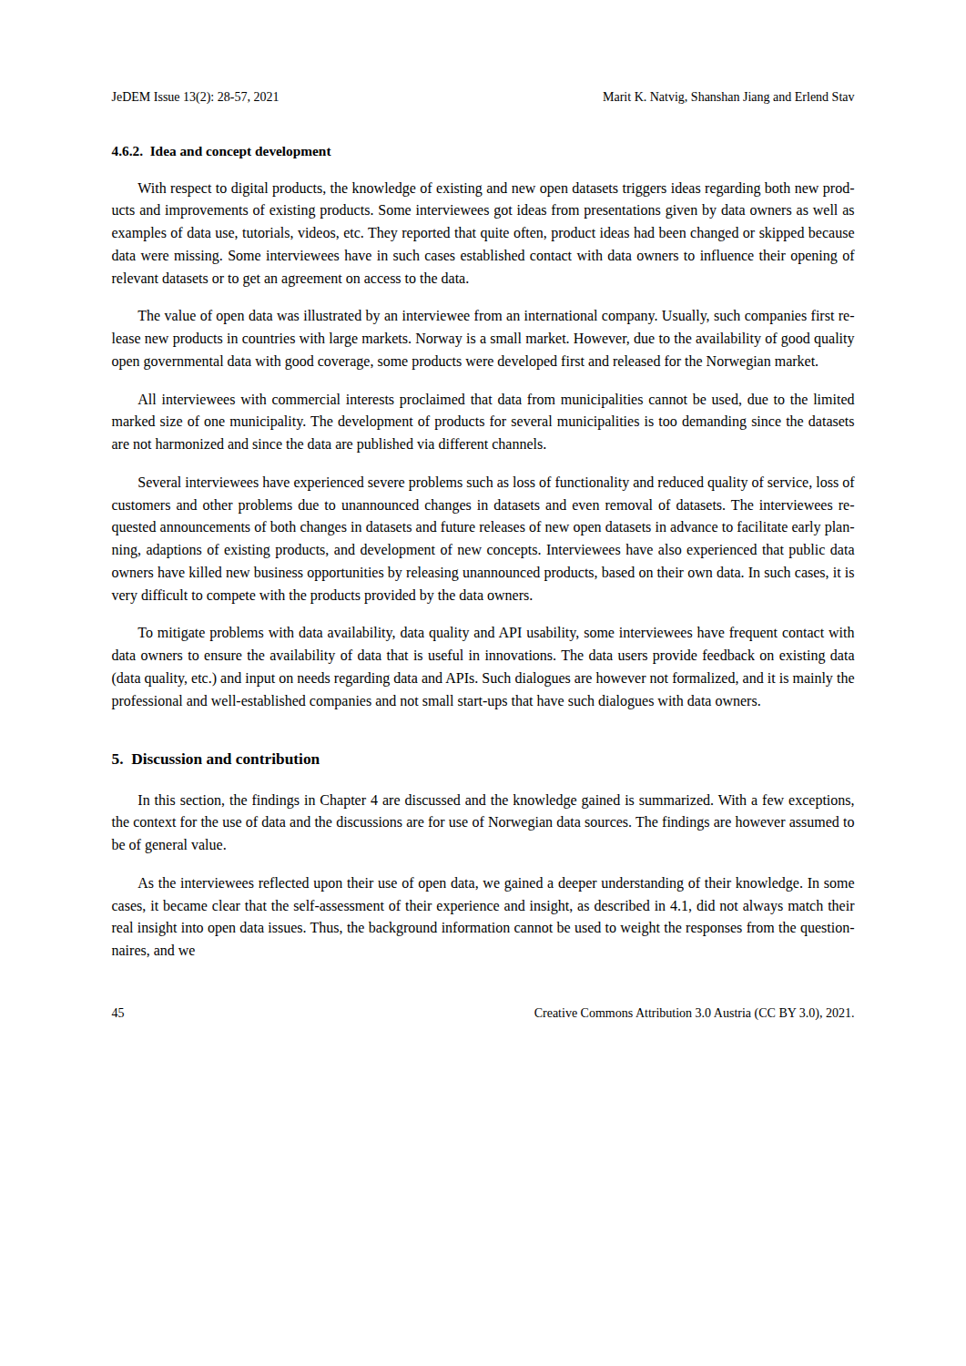JeDEM Issue 13(2): 28-57, 2021 Marit K. Natvig, Shanshan Jiang and Erlend Stav
4.6.2. Idea and concept development
With respect to digital products, the knowledge of existing and new open datasets triggers ideas regarding both new products and improvements of existing products. Some interviewees got ideas from presentations given by data owners as well as examples of data use, tutorials, videos, etc. They reported that quite often, product ideas had been changed or skipped because data were missing. Some interviewees have in such cases established contact with data owners to influence their opening of relevant datasets or to get an agreement on access to the data.
The value of open data was illustrated by an interviewee from an international company. Usually, such companies first release new products in countries with large markets. Norway is a small market. However, due to the availability of good quality open governmental data with good coverage, some products were developed first and released for the Norwegian market.
All interviewees with commercial interests proclaimed that data from municipalities cannot be used, due to the limited marked size of one municipality. The development of products for several municipalities is too demanding since the datasets are not harmonized and since the data are published via different channels.
Several interviewees have experienced severe problems such as loss of functionality and reduced quality of service, loss of customers and other problems due to unannounced changes in datasets and even removal of datasets. The interviewees requested announcements of both changes in datasets and future releases of new open datasets in advance to facilitate early planning, adaptions of existing products, and development of new concepts. Interviewees have also experienced that public data owners have killed new business opportunities by releasing unannounced products, based on their own data. In such cases, it is very difficult to compete with the products provided by the data owners.
To mitigate problems with data availability, data quality and API usability, some interviewees have frequent contact with data owners to ensure the availability of data that is useful in innovations. The data users provide feedback on existing data (data quality, etc.) and input on needs regarding data and APIs. Such dialogues are however not formalized, and it is mainly the professional and well-established companies and not small start-ups that have such dialogues with data owners.
5. Discussion and contribution
In this section, the findings in Chapter 4 are discussed and the knowledge gained is summarized. With a few exceptions, the context for the use of data and the discussions are for use of Norwegian data sources. The findings are however assumed to be of general value.
As the interviewees reflected upon their use of open data, we gained a deeper understanding of their knowledge. In some cases, it became clear that the self-assessment of their experience and insight, as described in 4.1, did not always match their real insight into open data issues. Thus, the background information cannot be used to weight the responses from the questionnaires, and we
45 Creative Commons Attribution 3.0 Austria (CC BY 3.0), 2021.